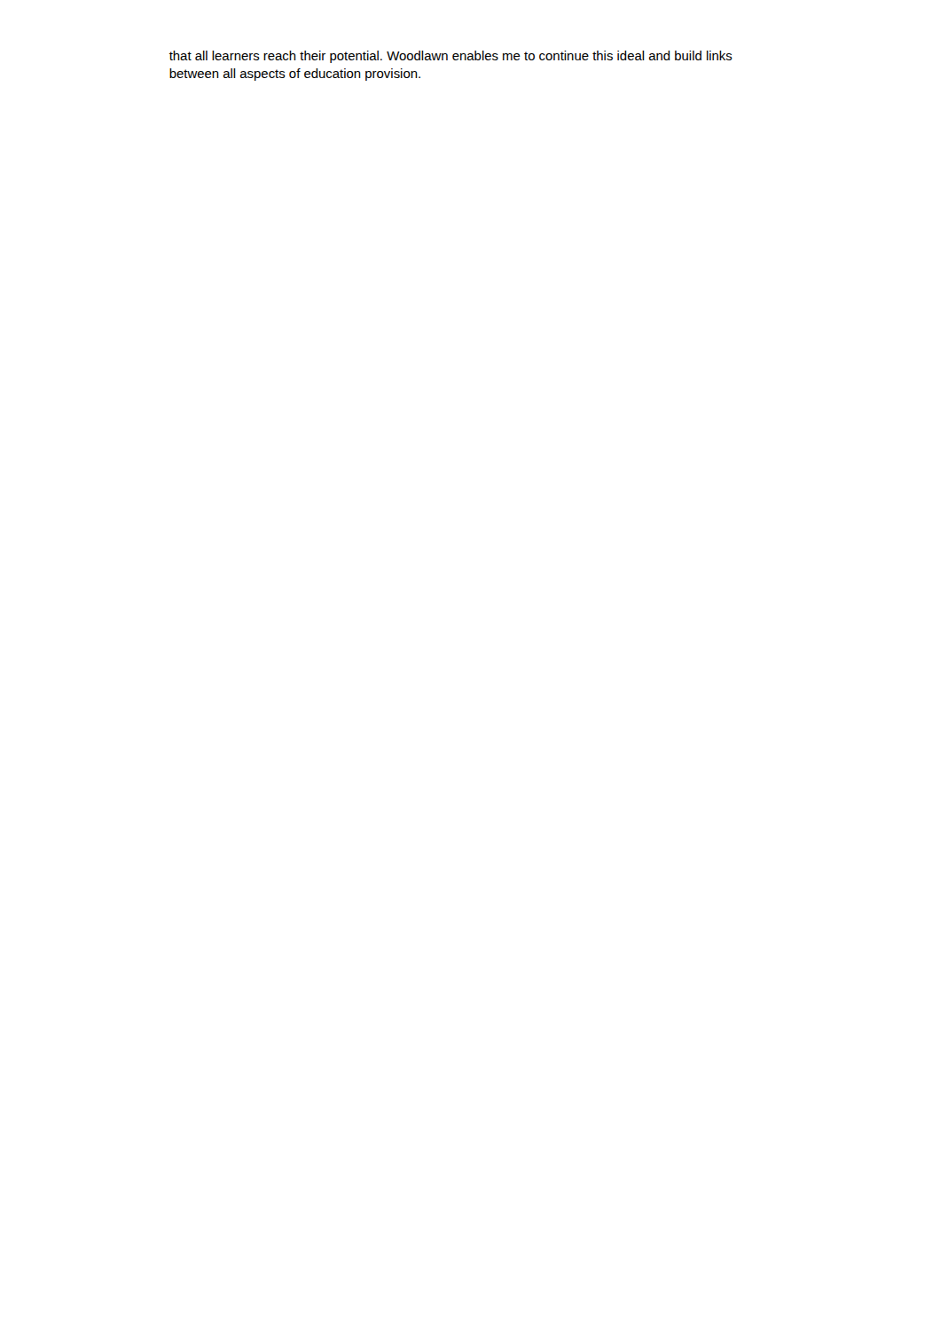that all learners reach their potential. Woodlawn enables me to continue this ideal and build links between all aspects of education provision.